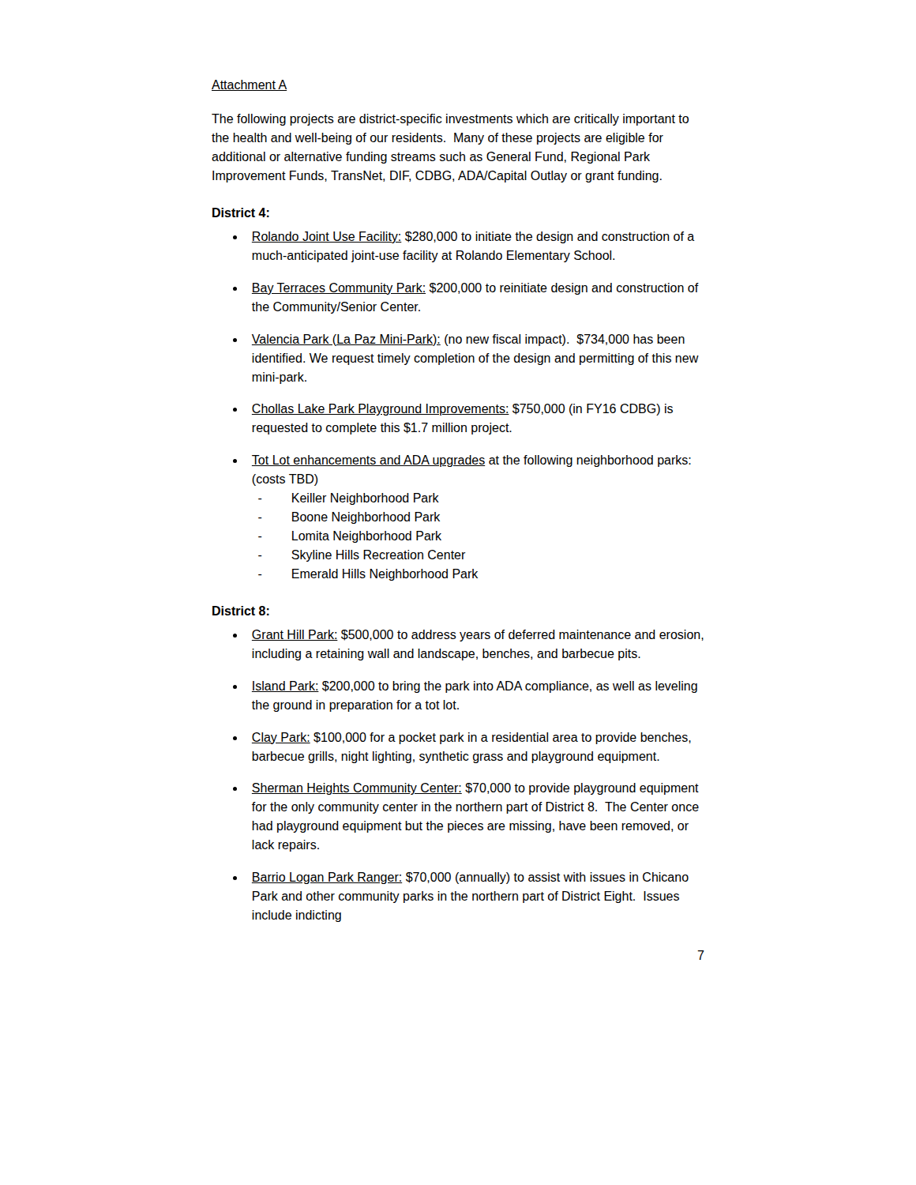Attachment A
The following projects are district-specific investments which are critically important to the health and well-being of our residents. Many of these projects are eligible for additional or alternative funding streams such as General Fund, Regional Park Improvement Funds, TransNet, DIF, CDBG, ADA/Capital Outlay or grant funding.
District 4:
Rolando Joint Use Facility: $280,000 to initiate the design and construction of a much-anticipated joint-use facility at Rolando Elementary School.
Bay Terraces Community Park: $200,000 to reinitiate design and construction of the Community/Senior Center.
Valencia Park (La Paz Mini-Park): (no new fiscal impact). $734,000 has been identified. We request timely completion of the design and permitting of this new mini-park.
Chollas Lake Park Playground Improvements: $750,000 (in FY16 CDBG) is requested to complete this $1.7 million project.
Tot Lot enhancements and ADA upgrades at the following neighborhood parks: (costs TBD)
Keiller Neighborhood Park
Boone Neighborhood Park
Lomita Neighborhood Park
Skyline Hills Recreation Center
Emerald Hills Neighborhood Park
District 8:
Grant Hill Park: $500,000 to address years of deferred maintenance and erosion, including a retaining wall and landscape, benches, and barbecue pits.
Island Park: $200,000 to bring the park into ADA compliance, as well as leveling the ground in preparation for a tot lot.
Clay Park: $100,000 for a pocket park in a residential area to provide benches, barbecue grills, night lighting, synthetic grass and playground equipment.
Sherman Heights Community Center: $70,000 to provide playground equipment for the only community center in the northern part of District 8. The Center once had playground equipment but the pieces are missing, have been removed, or lack repairs.
Barrio Logan Park Ranger: $70,000 (annually) to assist with issues in Chicano Park and other community parks in the northern part of District Eight. Issues include indicting
7